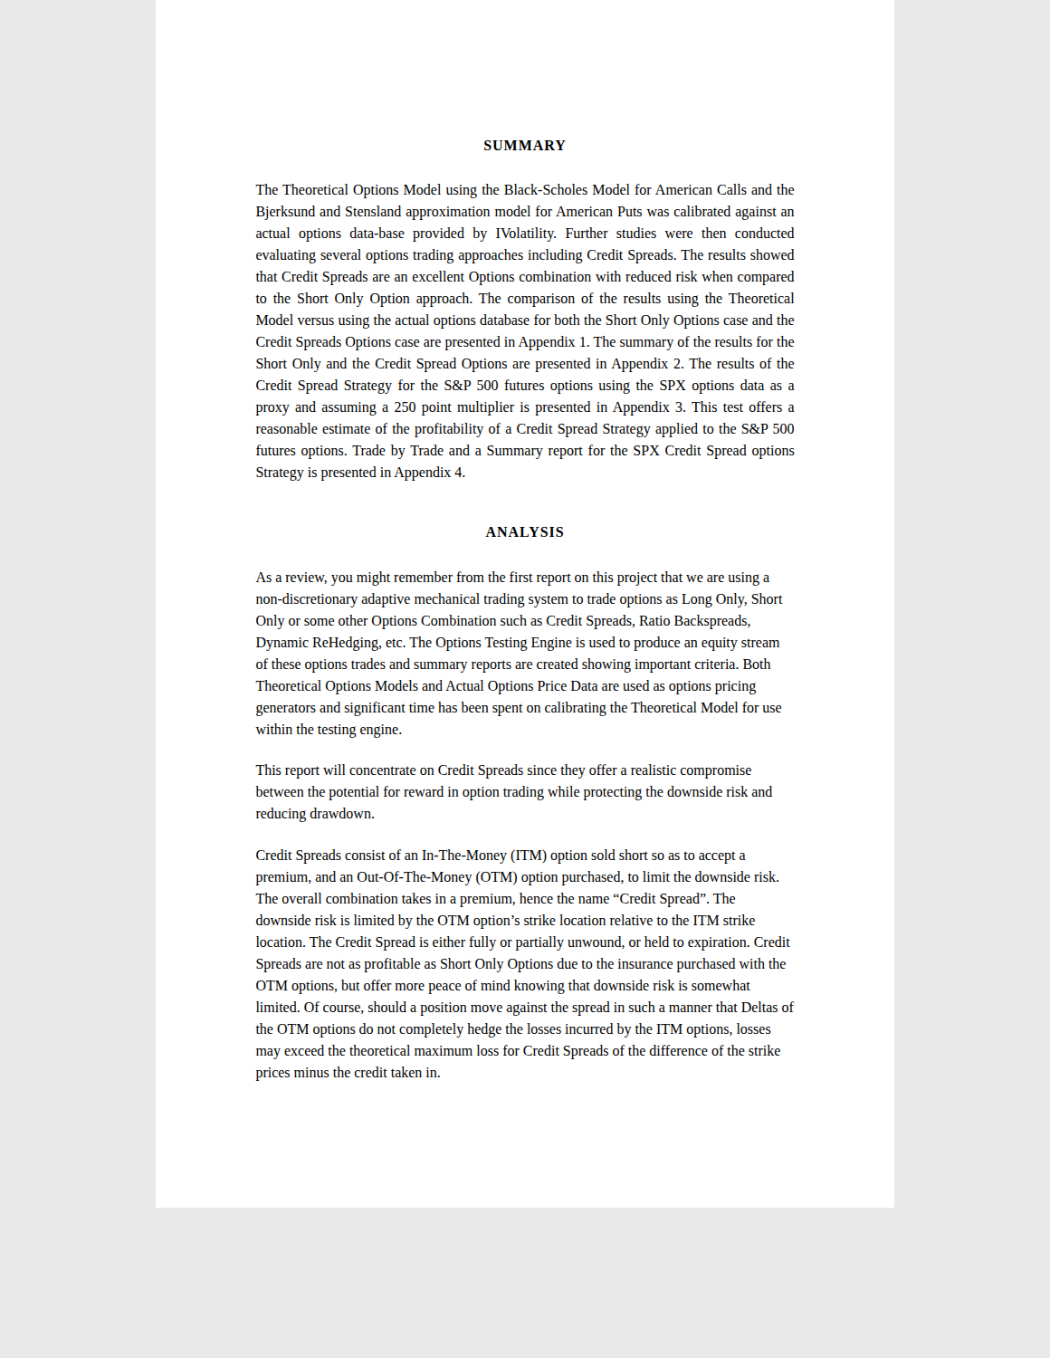SUMMARY
The Theoretical Options Model using the Black-Scholes Model for American Calls and the Bjerksund and Stensland approximation model for American Puts was calibrated against an actual options data-base provided by IVolatility. Further studies were then conducted evaluating several options trading approaches including Credit Spreads. The results showed that Credit Spreads are an excellent Options combination with reduced risk when compared to the Short Only Option approach. The comparison of the results using the Theoretical Model versus using the actual options database for both the Short Only Options case and the Credit Spreads Options case are presented in Appendix 1. The summary of the results for the Short Only and the Credit Spread Options are presented in Appendix 2. The results of the Credit Spread Strategy for the S&P 500 futures options using the SPX options data as a proxy and assuming a 250 point multiplier is presented in Appendix 3. This test offers a reasonable estimate of the profitability of a Credit Spread Strategy applied to the S&P 500 futures options. Trade by Trade and a Summary report for the SPX Credit Spread options Strategy is presented in Appendix 4.
ANALYSIS
As a review, you might remember from the first report on this project that we are using a non-discretionary adaptive mechanical trading system to trade options as Long Only, Short Only or some other Options Combination such as Credit Spreads, Ratio Backspreads, Dynamic ReHedging, etc. The Options Testing Engine is used to produce an equity stream of these options trades and summary reports are created showing important criteria. Both Theoretical Options Models and Actual Options Price Data are used as options pricing generators and significant time has been spent on calibrating the Theoretical Model for use within the testing engine.
This report will concentrate on Credit Spreads since they offer a realistic compromise between the potential for reward in option trading while protecting the downside risk and reducing drawdown.
Credit Spreads consist of an In-The-Money (ITM) option sold short so as to accept a premium, and an Out-Of-The-Money (OTM) option purchased, to limit the downside risk. The overall combination takes in a premium, hence the name “Credit Spread”. The downside risk is limited by the OTM option’s strike location relative to the ITM strike location. The Credit Spread is either fully or partially unwound, or held to expiration. Credit Spreads are not as profitable as Short Only Options due to the insurance purchased with the OTM options, but offer more peace of mind knowing that downside risk is somewhat limited. Of course, should a position move against the spread in such a manner that Deltas of the OTM options do not completely hedge the losses incurred by the ITM options, losses may exceed the theoretical maximum loss for Credit Spreads of the difference of the strike prices minus the credit taken in.